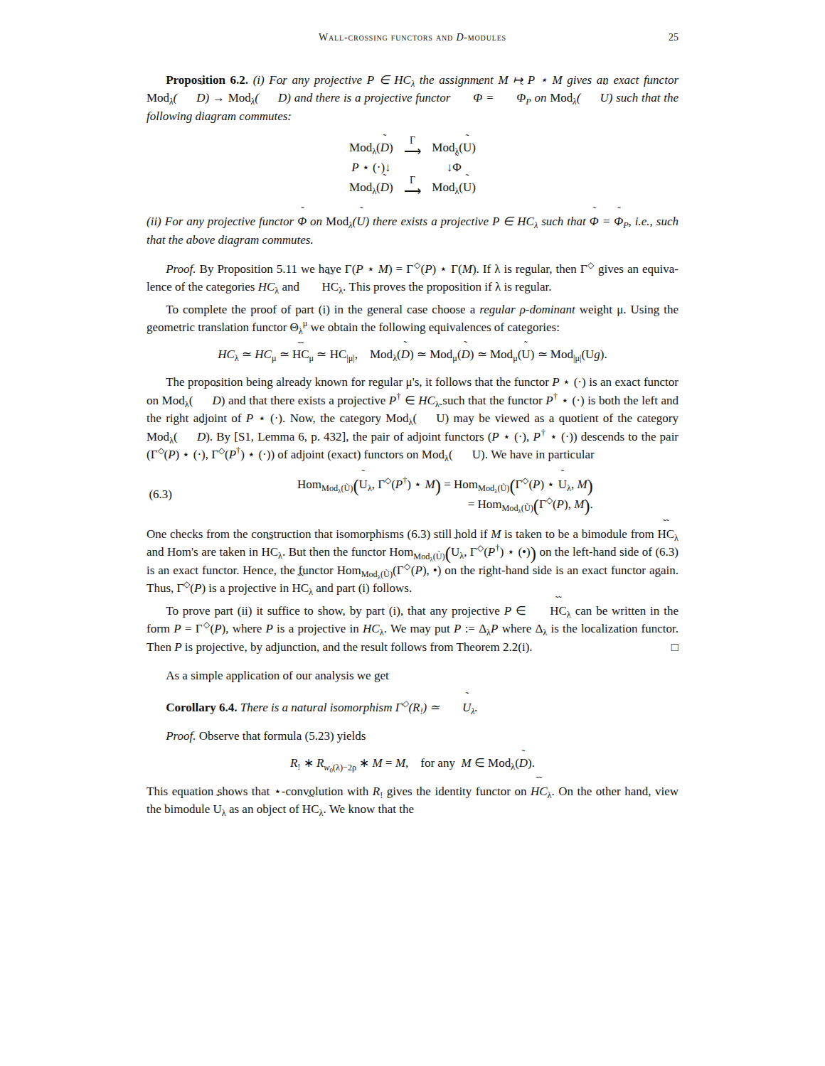Wall-crossing functors and D-modules 25
Proposition 6.2. (i) For any projective P ∈ HCλ the assignment M ↦ P ⋆ M gives an exact functor Modλ(˜D) → Modλ(˜D) and there is a projective functor ˜Φ = ˜ΦP on Modλ(˜U) such that the following diagram commutes:
| Mod λ ( ˜ D ) | Γ ⟶ | Mod λ ( ˜ U ) |
| P ⋆ (·)↓ | | ↓ ˜ Φ |
| Mod λ ( ˜ D ) | Γ ⟶ | Mod λ ( ˜ U ) |
(ii) For any projective functor ˜Φ on Modλ(˜U) there exists a projective P ∈ HCλ such that ˜Φ = ˜ΦP, i.e., such that the above diagram commutes.
Proof. By Proposition 5.11 we have Γ(P ⋆ M) = Γ◇(P) ⋆ Γ(M). If λ is regular, then Γ◇ gives an equivalence of the categories HCλ and ˜˜HCλ. This proves the proposition if λ is regular.
To complete the proof of part (i) in the general case choose a regular ρ-dominant weight μ. Using the geometric translation functor Θλμ we obtain the following equivalences of categories:
HCλ ≃ HCμ ≃ ˜˜HCμ ≃ HC|μ|, Modλ(˜D) ≃ Modμ(˜D) ≃ Modμ(˜U) ≃ Mod|μ|(Ug).
The proposition being already known for regular μ's, it follows that the functor P ⋆ (·) is an exact functor on Modλ(˜D) and that there exists a projective P† ∈ HCλ such that the functor P† ⋆ (·) is both the left and the right adjoint of P ⋆ (·). Now, the category Modλ(˜U) may be viewed as a quotient of the category Modλ(˜D). By [S1, Lemma 6, p. 432], the pair of adjoint functors (P ⋆ (·), P† ⋆ (·)) descends to the pair (Γ◇(P) ⋆ (·), Γ◇(P†) ⋆ (·)) of adjoint (exact) functors on Modλ(˜U). We have in particular
(6.3)
HomModλ(˜U)(˜Uλ, Γ◇(P†) ⋆ M) = HomModλ(˜U)(Γ◇(P) ⋆ ˜Uλ, M)
= HomModλ(˜U)(Γ◇(P), M).
One checks from the construction that isomorphisms (6.3) still hold if M is taken to be a bimodule from ˜˜HCλ and Hom's are taken in ˜˜HCλ. But then the functor HomModλ(˜U)(˜Uλ, Γ◇(P†) ⋆ (•)) on the left-hand side of (6.3) is an exact functor. Hence, the functor HomModλ(˜U)(Γ◇(P), •) on the right-hand side is an exact functor again. Thus, Γ◇(P) is a projective in ˜˜HCλ and part (i) follows.
To prove part (ii) it suffice to show, by part (i), that any projective P ∈ ˜˜HCλ can be written in the form P = Γ◇(P), where P is a projective in HCλ. We may put P := ΔλP where Δλ is the localization functor. Then P is projective, by adjunction, and the result follows from Theorem 2.2(i). □
As a simple application of our analysis we get
Corollary 6.4. There is a natural isomorphism Γ◇(R!) ≃ ˜Uλ.
Proof. Observe that formula (5.23) yields
R! ∗ Rw0(λ)−2ρ ∗ M = M, for any M ∈ Modλ(˜D).
This equation shows that ⋆-convolution with R! gives the identity functor on ˜˜HCλ. On the other hand, view the bimodule ˜Uλ as an object of ˜˜HCλ. We know that the